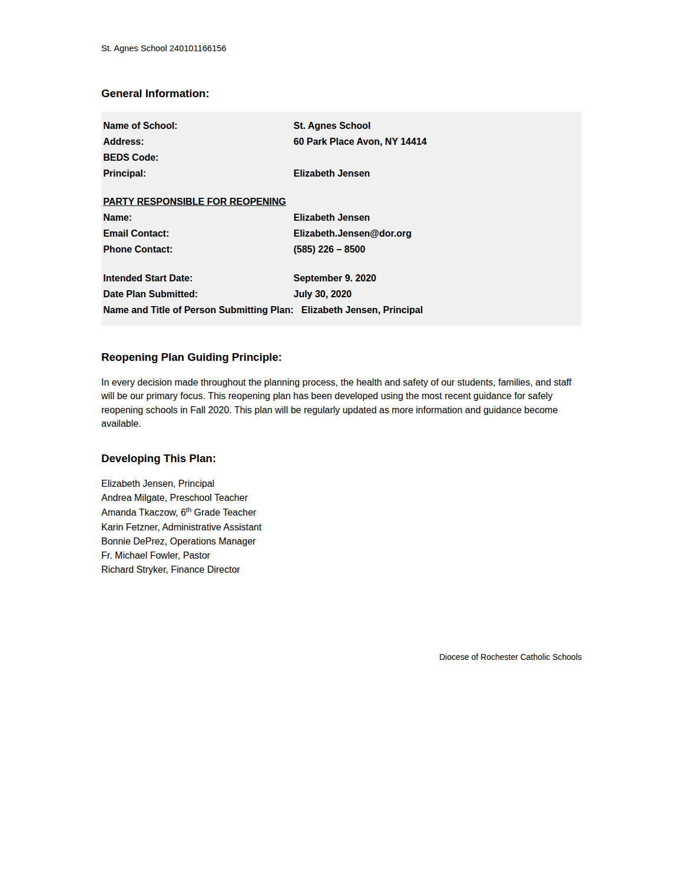St. Agnes School 240101166156
General Information:
| Name of School: | St. Agnes School |
| Address: | 60 Park Place Avon, NY 14414 |
| BEDS Code: | |
| Principal: | Elizabeth Jensen |
| PARTY RESPONSIBLE FOR REOPENING |
| Name: | Elizabeth Jensen |
| Email Contact: | Elizabeth.Jensen@dor.org |
| Phone Contact: | (585) 226 – 8500 |
| Intended Start Date: | September 9. 2020 |
| Date Plan Submitted: | July 30, 2020 |
| Name and Title of Person Submitting Plan: | Elizabeth Jensen, Principal |
Reopening Plan Guiding Principle:
In every decision made throughout the planning process, the health and safety of our students, families, and staff will be our primary focus. This reopening plan has been developed using the most recent guidance for safely reopening schools in Fall 2020. This plan will be regularly updated as more information and guidance become available.
Developing This Plan:
Elizabeth Jensen, Principal
Andrea Milgate, Preschool Teacher
Amanda Tkaczow, 6th Grade Teacher
Karin Fetzner, Administrative Assistant
Bonnie DePrez, Operations Manager
Fr. Michael Fowler, Pastor
Richard Stryker, Finance Director
Diocese of Rochester Catholic Schools